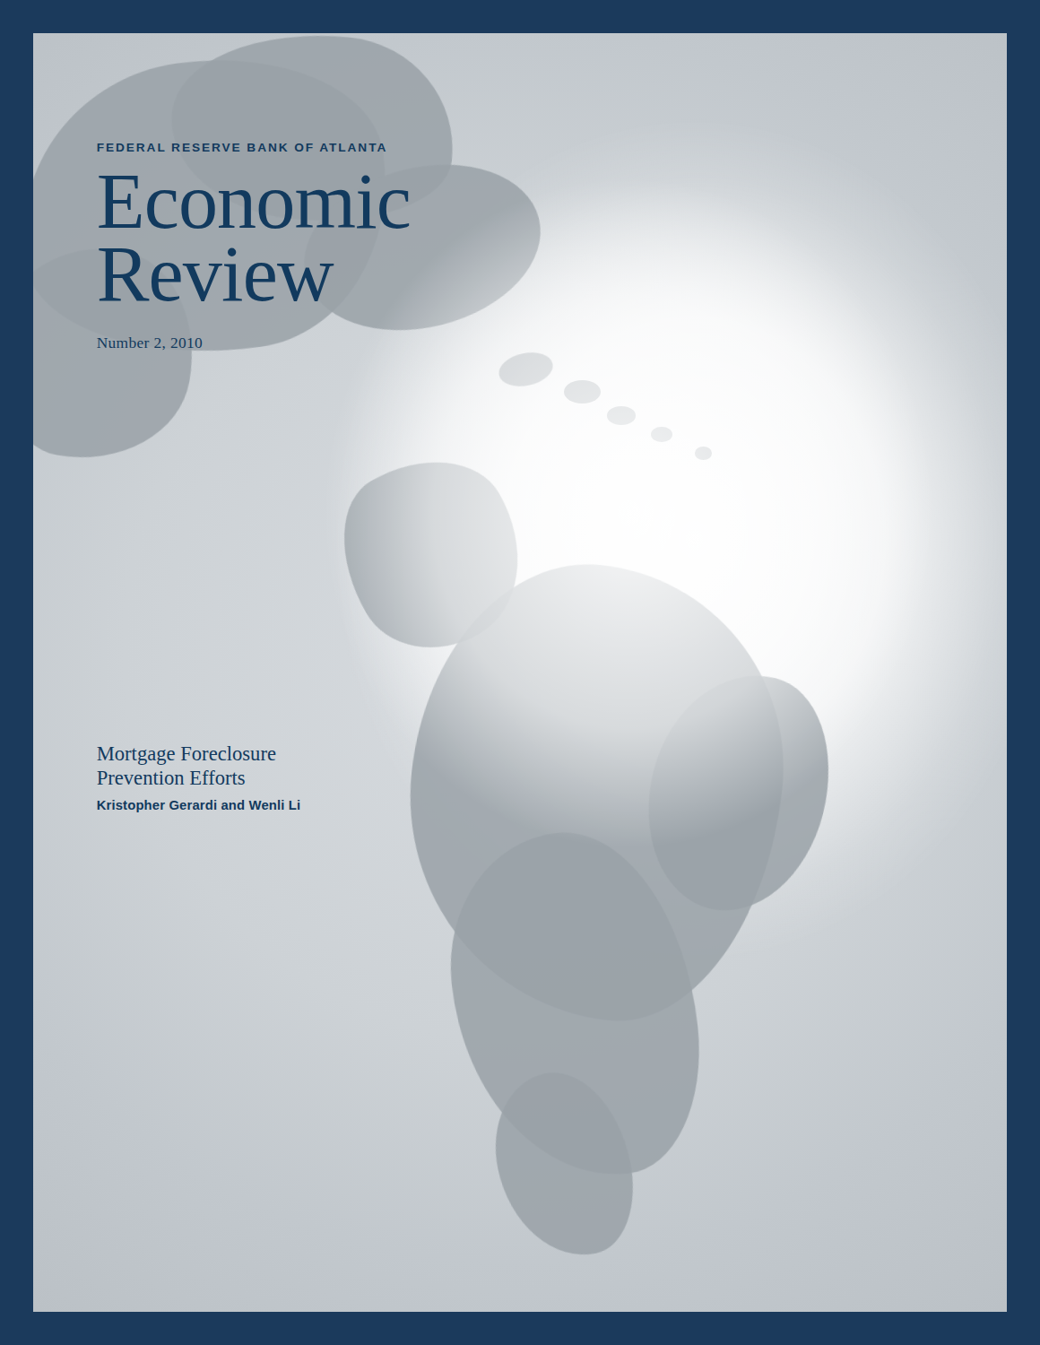Federal Reserve Bank of Atlanta
Economic Review
Number 2, 2010
Mortgage Foreclosure
Prevention Efforts
Kristopher Gerardi and Wenli Li